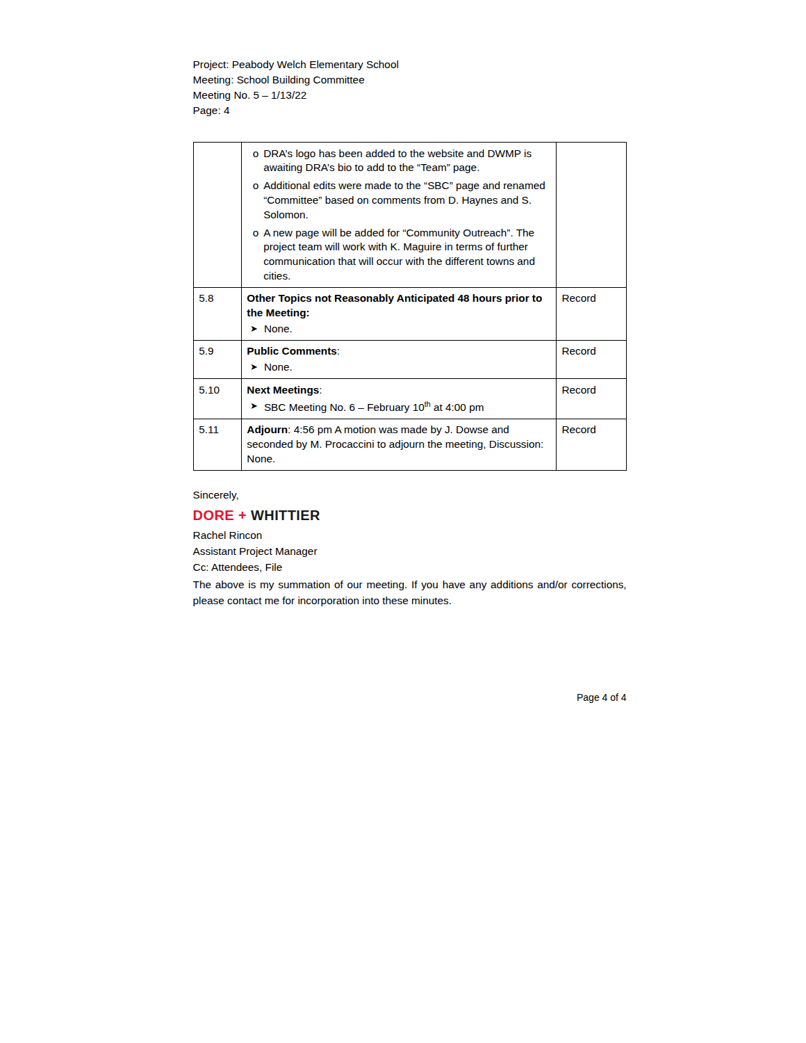Project: Peabody Welch Elementary School
Meeting: School Building Committee
Meeting No. 5 – 1/13/22
Page: 4
| | DRA’s logo has been added to the website and DWMP is awaiting DRA’s bio to add to the “Team” page. Additional edits were made to the “SBC” page and renamed “Committee” based on comments from D. Haynes and S. Solomon. A new page will be added for “Community Outreach”. The project team will work with K. Maguire in terms of further communication that will occur with the different towns and cities. | |
| 5.8 | Other Topics not Reasonably Anticipated 48 hours prior to the Meeting: None. | Record |
| 5.9 | Public Comments : None. | Record |
| 5.10 | Next Meetings : SBC Meeting No. 6 – February 10 th at 4:00 pm | Record |
| 5.11 | Adjourn : 4:56 pm A motion was made by J. Dowse and seconded by M. Procaccini to adjourn the meeting, Discussion: None. | Record |
Sincerely,
DORE + WHITTIER
Rachel Rincon
Assistant Project Manager
Cc: Attendees, File
The above is my summation of our meeting. If you have any additions and/or corrections, please contact me for incorporation into these minutes.
Page 4 of 4